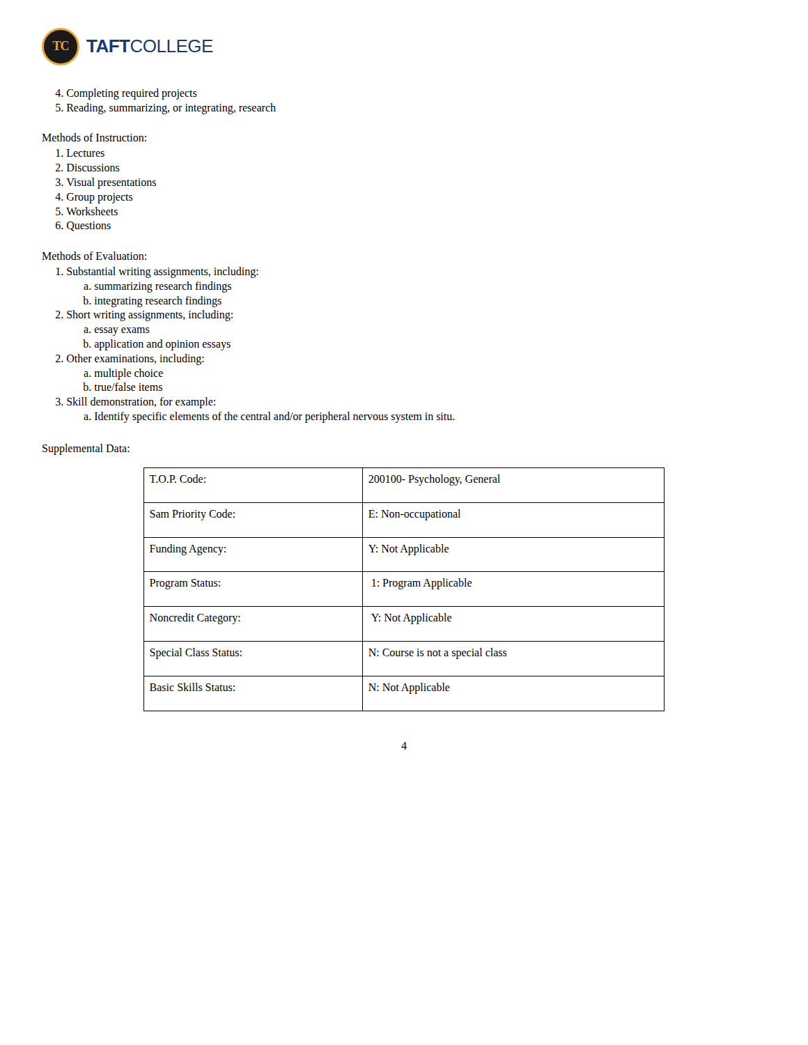TC
TAFTCOLLEGE
Completing required projects
Reading, summarizing, or integrating, research
Methods of Instruction:
Lectures
Discussions
Visual presentations
Group projects
Worksheets
Questions
Methods of Evaluation:
Substantial writing assignments, including:
summarizing research findings
integrating research findings
Short writing assignments, including:
essay exams
application and opinion essays
Other examinations, including:
multiple choice
true/false items
Skill demonstration, for example:
Identify specific elements of the central and/or peripheral nervous system in situ.
Supplemental Data:
| T.O.P. Code: | 200100- Psychology, General |
| Sam Priority Code: | E: Non-occupational |
| Funding Agency: | Y: Not Applicable |
| Program Status: | 1: Program Applicable |
| Noncredit Category: | Y: Not Applicable |
| Special Class Status: | N: Course is not a special class |
| Basic Skills Status: | N: Not Applicable |
4